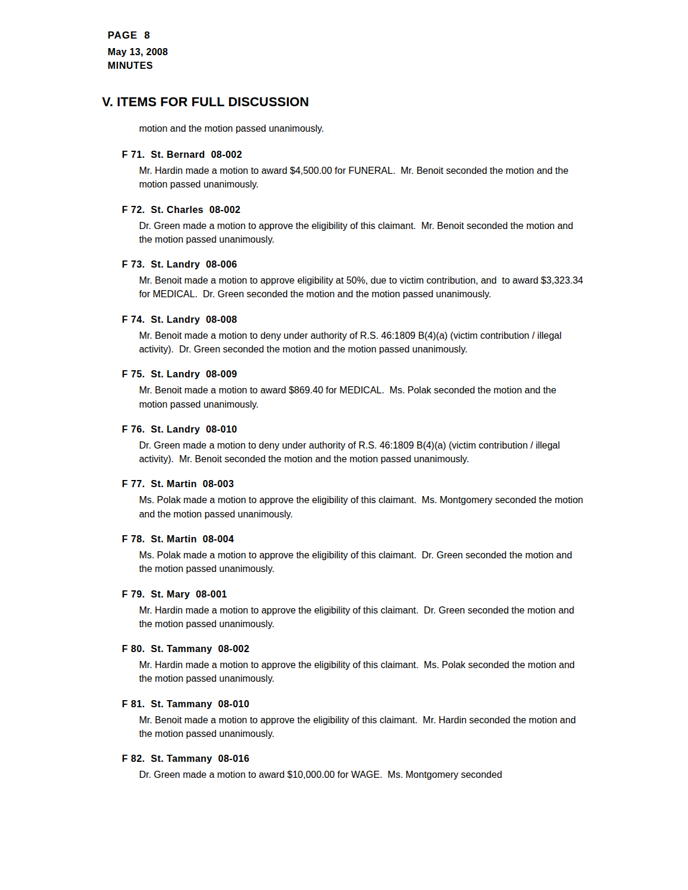PAGE 8
May 13, 2008
MINUTES
V. ITEMS FOR FULL DISCUSSION
motion and the motion passed unanimously.
F 71. St. Bernard 08-002
Mr. Hardin made a motion to award $4,500.00 for FUNERAL. Mr. Benoit seconded the motion and the motion passed unanimously.
F 72. St. Charles 08-002
Dr. Green made a motion to approve the eligibility of this claimant. Mr. Benoit seconded the motion and the motion passed unanimously.
F 73. St. Landry 08-006
Mr. Benoit made a motion to approve eligibility at 50%, due to victim contribution, and to award $3,323.34 for MEDICAL. Dr. Green seconded the motion and the motion passed unanimously.
F 74. St. Landry 08-008
Mr. Benoit made a motion to deny under authority of R.S. 46:1809 B(4)(a) (victim contribution / illegal activity). Dr. Green seconded the motion and the motion passed unanimously.
F 75. St. Landry 08-009
Mr. Benoit made a motion to award $869.40 for MEDICAL. Ms. Polak seconded the motion and the motion passed unanimously.
F 76. St. Landry 08-010
Dr. Green made a motion to deny under authority of R.S. 46:1809 B(4)(a) (victim contribution / illegal activity). Mr. Benoit seconded the motion and the motion passed unanimously.
F 77. St. Martin 08-003
Ms. Polak made a motion to approve the eligibility of this claimant. Ms. Montgomery seconded the motion and the motion passed unanimously.
F 78. St. Martin 08-004
Ms. Polak made a motion to approve the eligibility of this claimant. Dr. Green seconded the motion and the motion passed unanimously.
F 79. St. Mary 08-001
Mr. Hardin made a motion to approve the eligibility of this claimant. Dr. Green seconded the motion and the motion passed unanimously.
F 80. St. Tammany 08-002
Mr. Hardin made a motion to approve the eligibility of this claimant. Ms. Polak seconded the motion and the motion passed unanimously.
F 81. St. Tammany 08-010
Mr. Benoit made a motion to approve the eligibility of this claimant. Mr. Hardin seconded the motion and the motion passed unanimously.
F 82. St. Tammany 08-016
Dr. Green made a motion to award $10,000.00 for WAGE. Ms. Montgomery seconded